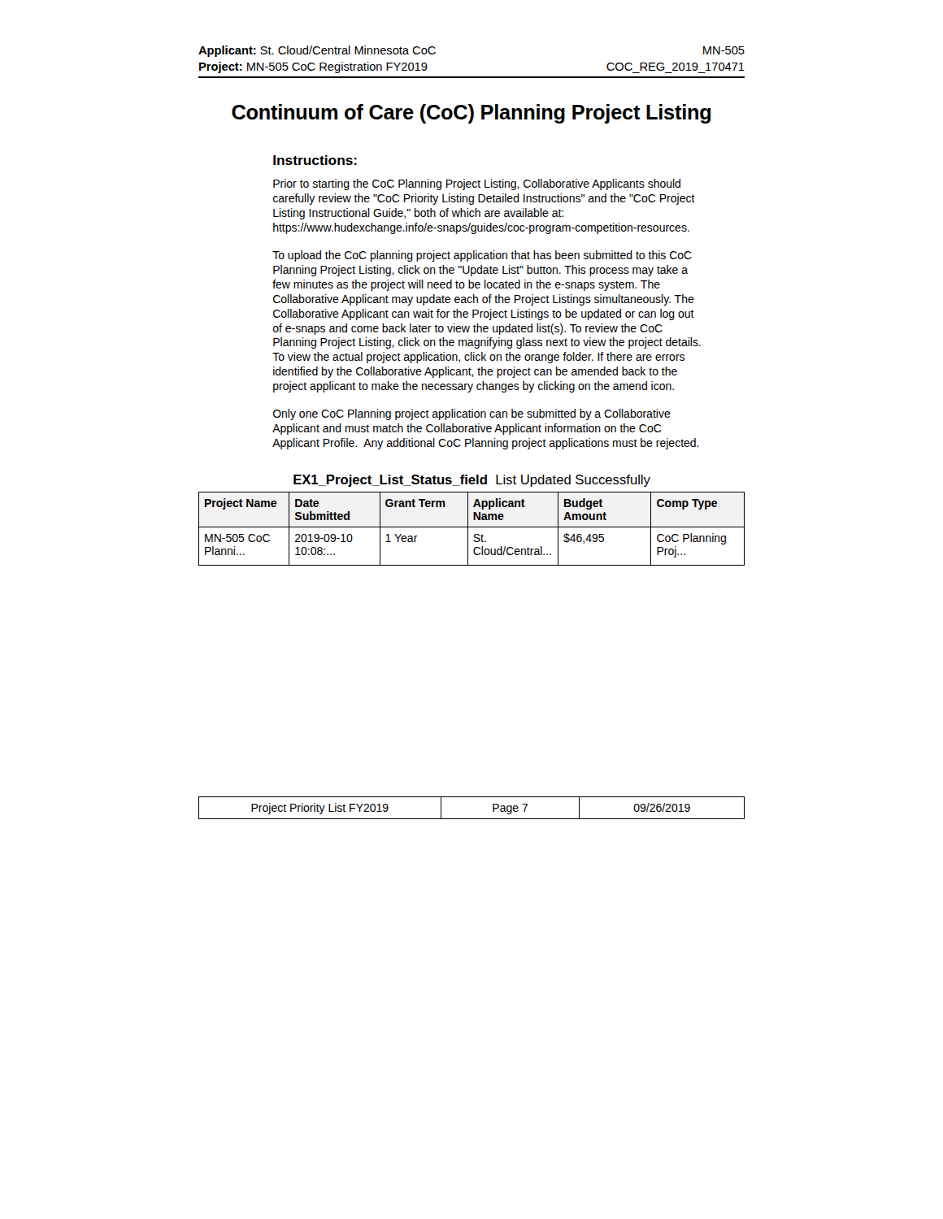Applicant: St. Cloud/Central Minnesota CoC
MN-505
Project: MN-505 CoC Registration FY2019
COC_REG_2019_170471
Continuum of Care (CoC) Planning Project Listing
Instructions:
Prior to starting the CoC Planning Project Listing, Collaborative Applicants should carefully review the "CoC Priority Listing Detailed Instructions" and the "CoC Project Listing Instructional Guide," both of which are available at: https://www.hudexchange.info/e-snaps/guides/coc-program-competition-resources.
To upload the CoC planning project application that has been submitted to this CoC Planning Project Listing, click on the "Update List" button. This process may take a few minutes as the project will need to be located in the e-snaps system. The Collaborative Applicant may update each of the Project Listings simultaneously. The Collaborative Applicant can wait for the Project Listings to be updated or can log out of e-snaps and come back later to view the updated list(s). To review the CoC Planning Project Listing, click on the magnifying glass next to view the project details. To view the actual project application, click on the orange folder. If there are errors identified by the Collaborative Applicant, the project can be amended back to the project applicant to make the necessary changes by clicking on the amend icon.
Only one CoC Planning project application can be submitted by a Collaborative Applicant and must match the Collaborative Applicant information on the CoC Applicant Profile. Any additional CoC Planning project applications must be rejected.
EX1_Project_List_Status_field List Updated Successfully
| Project Name | Date Submitted | Grant Term | Applicant Name | Budget Amount | Comp Type |
| --- | --- | --- | --- | --- | --- |
| MN-505 CoC Planni... | 2019-09-10 10:08:... | 1 Year | St. Cloud/Central... | $46,495 | CoC Planning Proj... |
| Project Priority List FY2019 | Page 7 | 09/26/2019 |